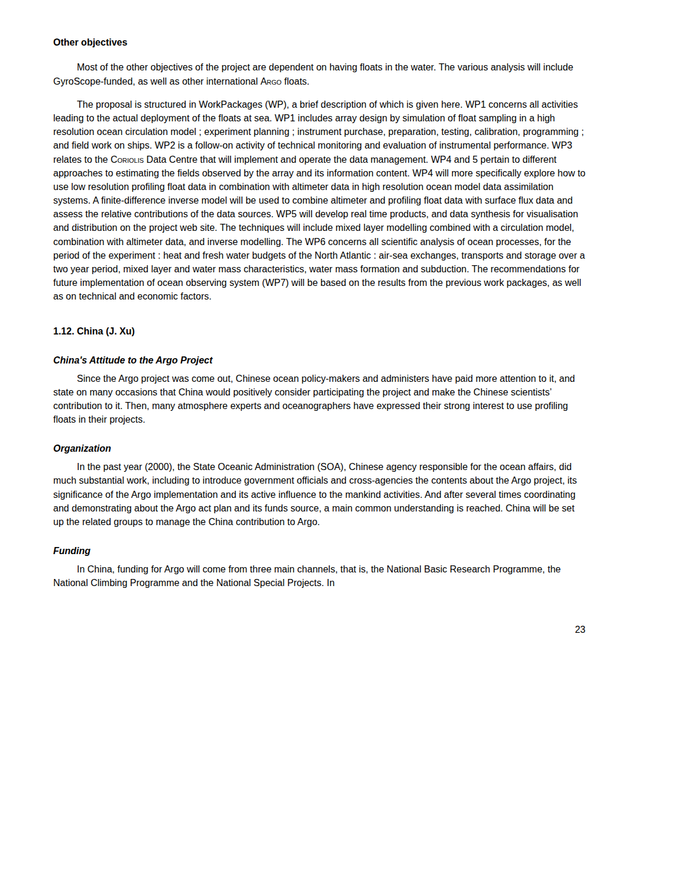Other objectives
Most of the other objectives of the project are dependent on having floats in the water. The various analysis will include GyroScope-funded, as well as other international Argo floats.
The proposal is structured in WorkPackages (WP), a brief description of which is given here. WP1 concerns all activities leading to the actual deployment of the floats at sea. WP1 includes array design by simulation of float sampling in a high resolution ocean circulation model ; experiment planning ; instrument purchase, preparation, testing, calibration, programming ; and field work on ships. WP2 is a follow-on activity of technical monitoring and evaluation of instrumental performance. WP3 relates to the Coriolis Data Centre that will implement and operate the data management. WP4 and 5 pertain to different approaches to estimating the fields observed by the array and its information content. WP4 will more specifically explore how to use low resolution profiling float data in combination with altimeter data in high resolution ocean model data assimilation systems. A finite-difference inverse model will be used to combine altimeter and profiling float data with surface flux data and assess the relative contributions of the data sources. WP5 will develop real time products, and data synthesis for visualisation and distribution on the project web site. The techniques will include mixed layer modelling combined with a circulation model, combination with altimeter data, and inverse modelling. The WP6 concerns all scientific analysis of ocean processes, for the period of the experiment : heat and fresh water budgets of the North Atlantic : air-sea exchanges, transports and storage over a two year period, mixed layer and water mass characteristics, water mass formation and subduction. The recommendations for future implementation of ocean observing system (WP7) will be based on the results from the previous work packages, as well as on technical and economic factors.
1.12. China (J. Xu)
China's Attitude to the Argo Project
Since the Argo project was come out, Chinese ocean policy-makers and administers have paid more attention to it, and state on many occasions that China would positively consider participating the project and make the Chinese scientists’ contribution to it. Then, many atmosphere experts and oceanographers have expressed their strong interest to use profiling floats in their projects.
Organization
In the past year (2000), the State Oceanic Administration (SOA), Chinese agency responsible for the ocean affairs, did much substantial work, including to introduce government officials and cross-agencies the contents about the Argo project, its significance of the Argo implementation and its active influence to the mankind activities. And after several times coordinating and demonstrating about the Argo act plan and its funds source, a main common understanding is reached. China will be set up the related groups to manage the China contribution to Argo.
Funding
In China, funding for Argo will come from three main channels, that is, the National Basic Research Programme, the National Climbing Programme and the National Special Projects. In
23